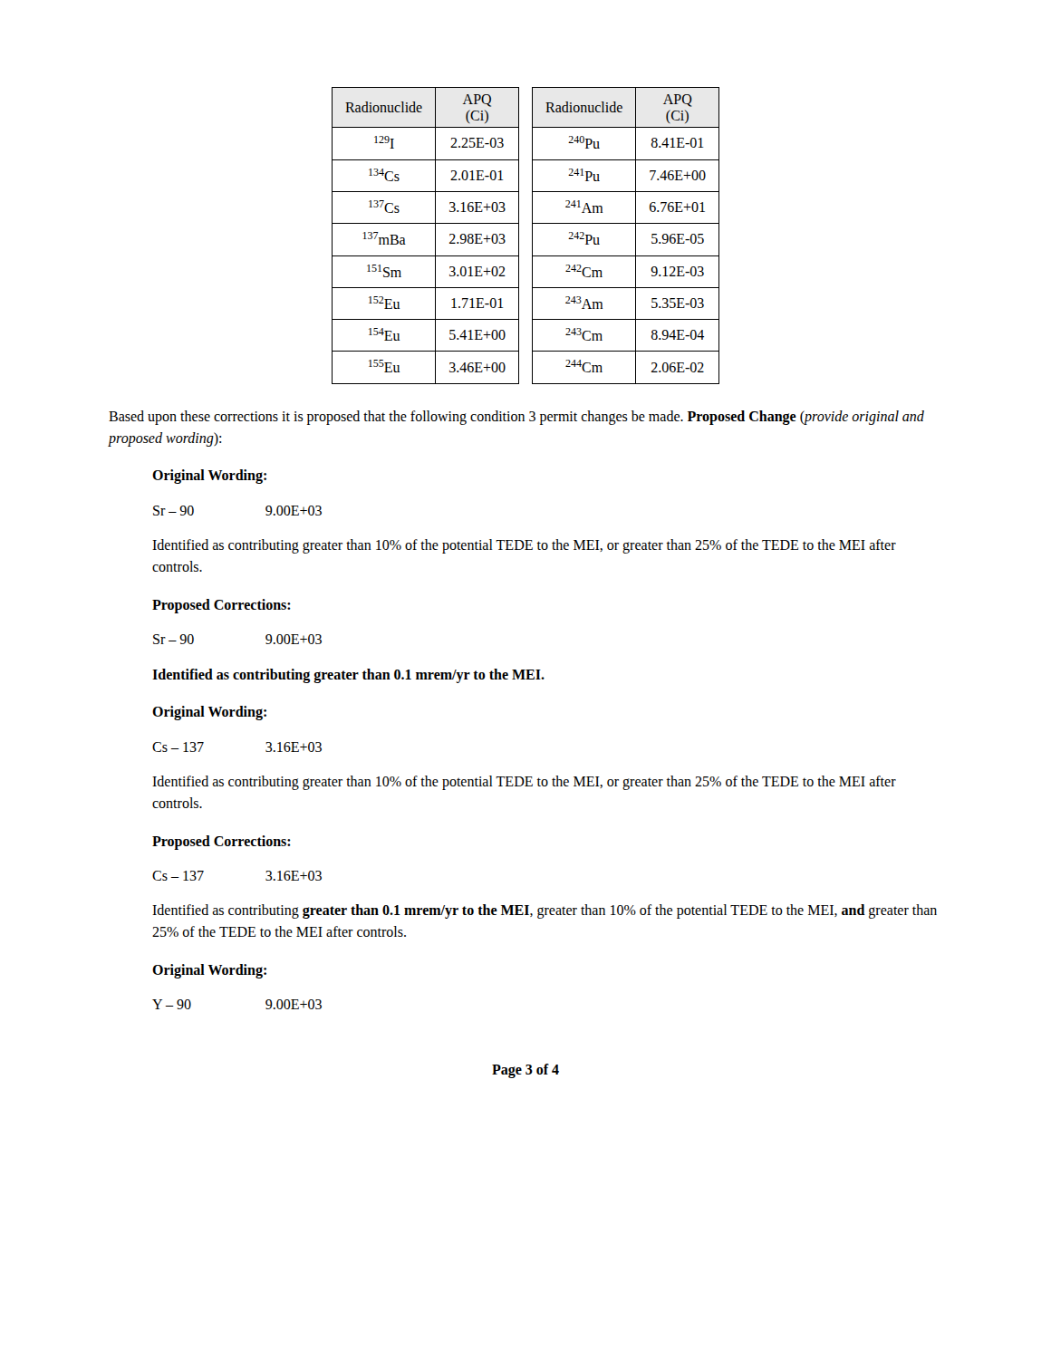| Radionuclide | APQ (Ci) | | Radionuclide | APQ (Ci) |
| --- | --- | --- | --- | --- |
| 129 I | 2.25E-03 | | 240 Pu | 8.41E-01 |
| 134 Cs | 2.01E-01 | | 241 Pu | 7.46E+00 |
| 137 Cs | 3.16E+03 | | 241 Am | 6.76E+01 |
| 137 mBa | 2.98E+03 | | 242 Pu | 5.96E-05 |
| 151 Sm | 3.01E+02 | | 242 Cm | 9.12E-03 |
| 152 Eu | 1.71E-01 | | 243 Am | 5.35E-03 |
| 154 Eu | 5.41E+00 | | 243 Cm | 8.94E-04 |
| 155 Eu | 3.46E+00 | | 244 Cm | 2.06E-02 |
Based upon these corrections it is proposed that the following condition 3 permit changes be made. Proposed Change (provide original and proposed wording):
Original Wording:
Sr – 909.00E+03
Identified as contributing greater than 10% of the potential TEDE to the MEI, or greater than 25% of the TEDE to the MEI after controls.
Proposed Corrections:
Sr – 909.00E+03
Identified as contributing greater than 0.1 mrem/yr to the MEI.
Original Wording:
Cs – 1373.16E+03
Identified as contributing greater than 10% of the potential TEDE to the MEI, or greater than 25% of the TEDE to the MEI after controls.
Proposed Corrections:
Cs – 1373.16E+03
Identified as contributing greater than 0.1 mrem/yr to the MEI, greater than 10% of the potential TEDE to the MEI, and greater than 25% of the TEDE to the MEI after controls.
Original Wording:
Y – 909.00E+03
Page 3 of 4